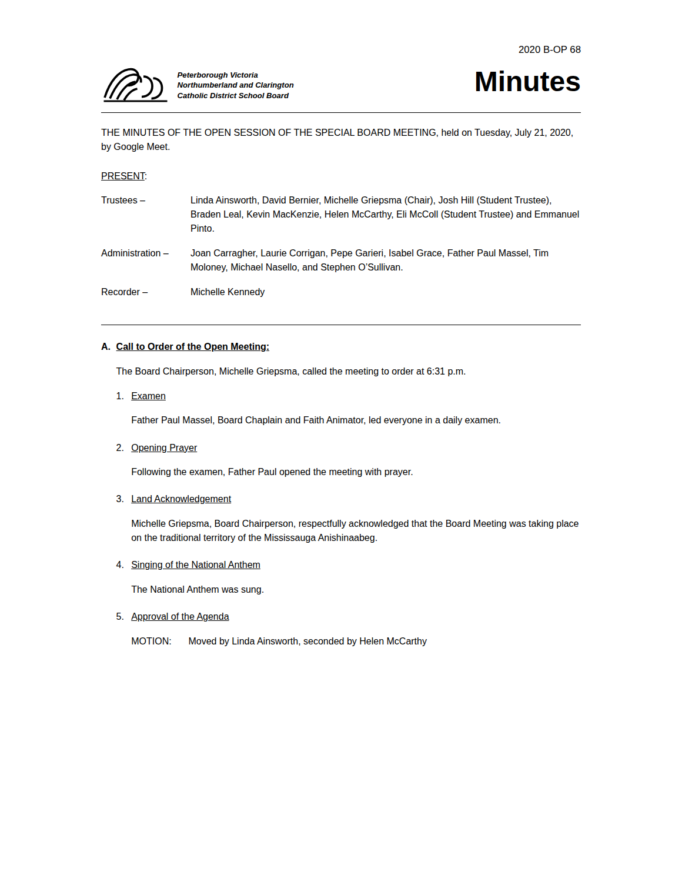2020 B-OP 68
Peterborough Victoria
Northumberland and Clarington
Catholic District School Board
Minutes
THE MINUTES OF THE OPEN SESSION OF THE SPECIAL BOARD MEETING, held on Tuesday, July 21, 2020, by Google Meet.
PRESENT:
| Trustees – | Linda Ainsworth, David Bernier, Michelle Griepsma (Chair), Josh Hill (Student Trustee), Braden Leal, Kevin MacKenzie, Helen McCarthy, Eli McColl (Student Trustee) and Emmanuel Pinto. |
| Administration – | Joan Carragher, Laurie Corrigan, Pepe Garieri, Isabel Grace, Father Paul Massel, Tim Moloney, Michael Nasello, and Stephen O’Sullivan. |
| Recorder – | Michelle Kennedy |
A. Call to Order of the Open Meeting:
The Board Chairperson, Michelle Griepsma, called the meeting to order at 6:31 p.m.
Examen
Father Paul Massel, Board Chaplain and Faith Animator, led everyone in a daily examen.
Opening Prayer
Following the examen, Father Paul opened the meeting with prayer.
Land Acknowledgement
Michelle Griepsma, Board Chairperson, respectfully acknowledged that the Board Meeting was taking place on the traditional territory of the Mississauga Anishinaabeg.
Singing of the National Anthem
The National Anthem was sung.
Approval of the Agenda
MOTION: Moved by Linda Ainsworth, seconded by Helen McCarthy